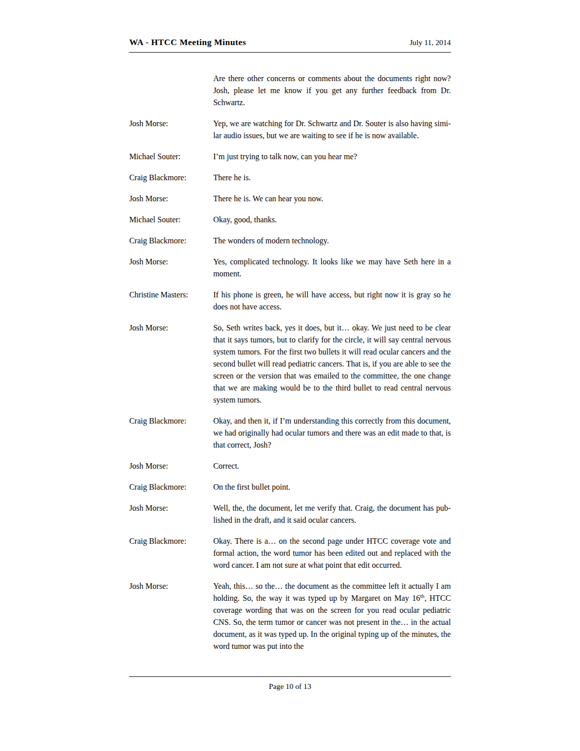WA - HTCC Meeting Minutes July 11, 2014
| | Are there other concerns or comments about the documents right now? Josh, please let me know if you get any further feedback from Dr. Schwartz. |
| Josh Morse: | Yep, we are watching for Dr. Schwartz and Dr. Souter is also having similar audio issues, but we are waiting to see if he is now available. |
| Michael Souter: | I’m just trying to talk now, can you hear me? |
| Craig Blackmore: | There he is. |
| Josh Morse: | There he is. We can hear you now. |
| Michael Souter: | Okay, good, thanks. |
| Craig Blackmore: | The wonders of modern technology. |
| Josh Morse: | Yes, complicated technology. It looks like we may have Seth here in a moment. |
| Christine Masters: | If his phone is green, he will have access, but right now it is gray so he does not have access. |
| Josh Morse: | So, Seth writes back, yes it does, but it… okay. We just need to be clear that it says tumors, but to clarify for the circle, it will say central nervous system tumors. For the first two bullets it will read ocular cancers and the second bullet will read pediatric cancers. That is, if you are able to see the screen or the version that was emailed to the committee, the one change that we are making would be to the third bullet to read central nervous system tumors. |
| Craig Blackmore: | Okay, and then it, if I’m understanding this correctly from this document, we had originally had ocular tumors and there was an edit made to that, is that correct, Josh? |
| Josh Morse: | Correct. |
| Craig Blackmore: | On the first bullet point. |
| Josh Morse: | Well, the, the document, let me verify that. Craig, the document has published in the draft, and it said ocular cancers. |
| Craig Blackmore: | Okay. There is a… on the second page under HTCC coverage vote and formal action, the word tumor has been edited out and replaced with the word cancer. I am not sure at what point that edit occurred. |
| Josh Morse: | Yeah, this… so the… the document as the committee left it actually I am holding. So, the way it was typed up by Margaret on May 16 th , HTCC coverage wording that was on the screen for you read ocular pediatric CNS. So, the term tumor or cancer was not present in the… in the actual document, as it was typed up. In the original typing up of the minutes, the word tumor was put into the |
Page 10 of 13